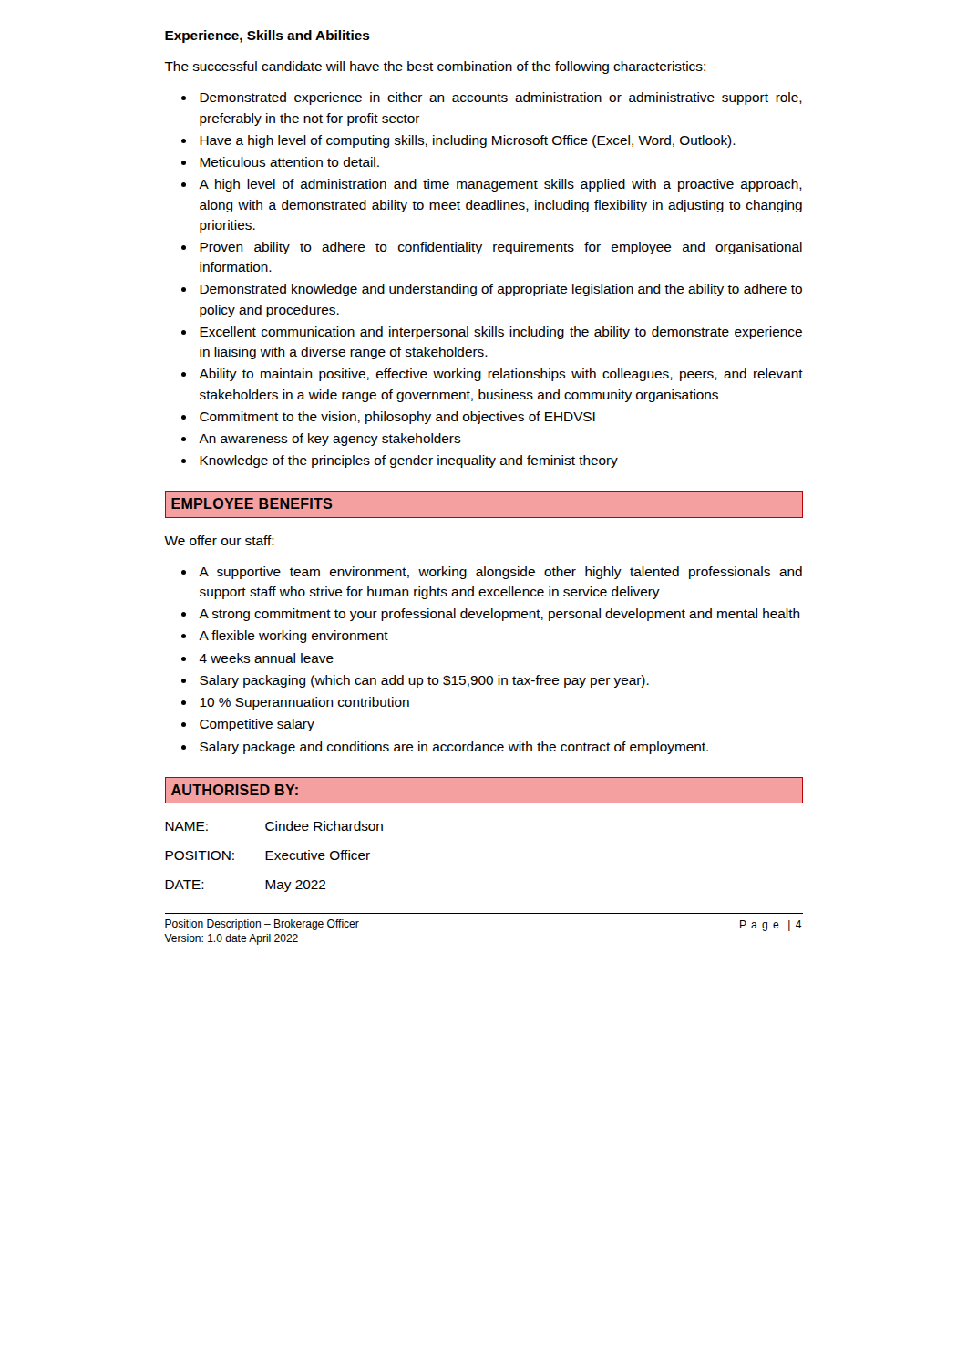Experience, Skills and Abilities
The successful candidate will have the best combination of the following characteristics:
Demonstrated experience in either an accounts administration or administrative support role, preferably in the not for profit sector
Have a high level of computing skills, including Microsoft Office (Excel, Word, Outlook).
Meticulous attention to detail.
A high level of administration and time management skills applied with a proactive approach, along with a demonstrated ability to meet deadlines, including flexibility in adjusting to changing priorities.
Proven ability to adhere to confidentiality requirements for employee and organisational information.
Demonstrated knowledge and understanding of appropriate legislation and the ability to adhere to policy and procedures.
Excellent communication and interpersonal skills including the ability to demonstrate experience in liaising with a diverse range of stakeholders.
Ability to maintain positive, effective working relationships with colleagues, peers, and relevant stakeholders in a wide range of government, business and community organisations
Commitment to the vision, philosophy and objectives of EHDVSI
An awareness of key agency stakeholders
Knowledge of the principles of gender inequality and feminist theory
EMPLOYEE BENEFITS
We offer our staff:
A supportive team environment, working alongside other highly talented professionals and support staff who strive for human rights and excellence in service delivery
A strong commitment to your professional development, personal development and mental health
A flexible working environment
4 weeks annual leave
Salary packaging (which can add up to $15,900 in tax-free pay per year).
10 % Superannuation contribution
Competitive salary
Salary package and conditions are in accordance with the contract of employment.
AUTHORISED BY:
| NAME: | Cindee Richardson |
| POSITION: | Executive Officer |
| DATE: | May 2022 |
Position Description – Brokerage Officer
Version: 1.0 date April 2022
P a g e | 4